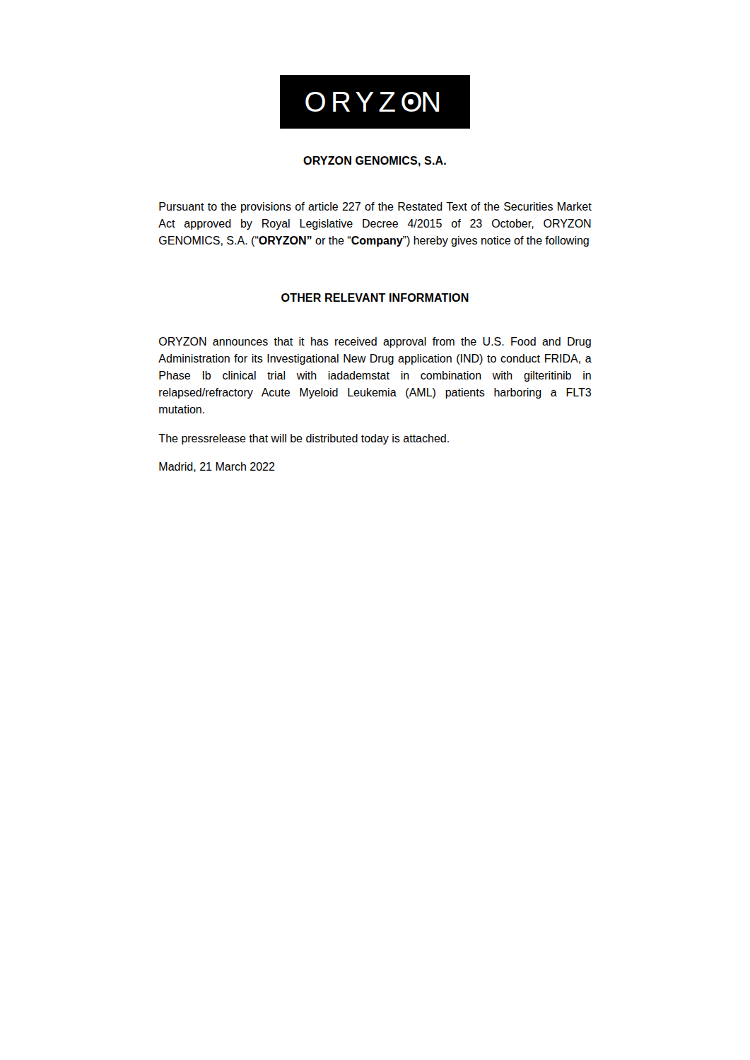ORYZON
ORYZON GENOMICS, S.A.
Pursuant to the provisions of article 227 of the Restated Text of the Securities Market Act approved by Royal Legislative Decree 4/2015 of 23 October, ORYZON GENOMICS, S.A. (“ORYZON” or the “Company”) hereby gives notice of the following
OTHER RELEVANT INFORMATION
ORYZON announces that it has received approval from the U.S. Food and Drug Administration for its Investigational New Drug application (IND) to conduct FRIDA, a Phase Ib clinical trial with iadademstat in combination with gilteritinib in relapsed/refractory Acute Myeloid Leukemia (AML) patients harboring a FLT3 mutation.
The pressrelease that will be distributed today is attached.
Madrid, 21 March 2022